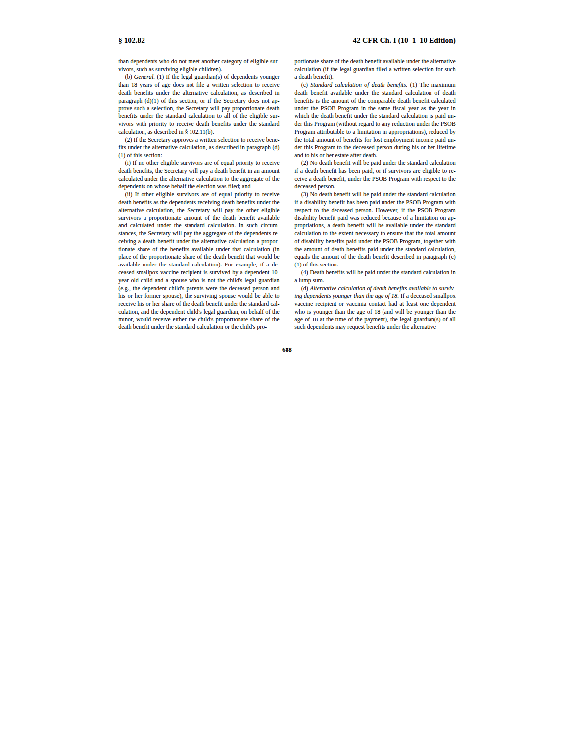§ 102.82 42 CFR Ch. I (10–1–10 Edition)
than dependents who do not meet another category of eligible survivors, such as surviving eligible children).
(b) General. (1) If the legal guardian(s) of dependents younger than 18 years of age does not file a written selection to receive death benefits under the alternative calculation, as described in paragraph (d)(1) of this section, or if the Secretary does not approve such a selection, the Secretary will pay proportionate death benefits under the standard calculation to all of the eligible survivors with priority to receive death benefits under the standard calculation, as described in § 102.11(b).
(2) If the Secretary approves a written selection to receive benefits under the alternative calculation, as described in paragraph (d)(1) of this section:
(i) If no other eligible survivors are of equal priority to receive death benefits, the Secretary will pay a death benefit in an amount calculated under the alternative calculation to the aggregate of the dependents on whose behalf the election was filed; and
(ii) If other eligible survivors are of equal priority to receive death benefits as the dependents receiving death benefits under the alternative calculation, the Secretary will pay the other eligible survivors a proportionate amount of the death benefit available and calculated under the standard calculation. In such circumstances, the Secretary will pay the aggregate of the dependents receiving a death benefit under the alternative calculation a proportionate share of the benefits available under that calculation (in place of the proportionate share of the death benefit that would be available under the standard calculation). For example, if a deceased smallpox vaccine recipient is survived by a dependent 10-year old child and a spouse who is not the child's legal guardian (e.g., the dependent child's parents were the deceased person and his or her former spouse), the surviving spouse would be able to receive his or her share of the death benefit under the standard calculation, and the dependent child's legal guardian, on behalf of the minor, would receive either the child's proportionate share of the death benefit under the standard calculation or the child's pro-
portionate share of the death benefit available under the alternative calculation (if the legal guardian filed a written selection for such a death benefit).
(c) Standard calculation of death benefits. (1) The maximum death benefit available under the standard calculation of death benefits is the amount of the comparable death benefit calculated under the PSOB Program in the same fiscal year as the year in which the death benefit under the standard calculation is paid under this Program (without regard to any reduction under the PSOB Program attributable to a limitation in appropriations), reduced by the total amount of benefits for lost employment income paid under this Program to the deceased person during his or her lifetime and to his or her estate after death.
(2) No death benefit will be paid under the standard calculation if a death benefit has been paid, or if survivors are eligible to receive a death benefit, under the PSOB Program with respect to the deceased person.
(3) No death benefit will be paid under the standard calculation if a disability benefit has been paid under the PSOB Program with respect to the deceased person. However, if the PSOB Program disability benefit paid was reduced because of a limitation on appropriations, a death benefit will be available under the standard calculation to the extent necessary to ensure that the total amount of disability benefits paid under the PSOB Program, together with the amount of death benefits paid under the standard calculation, equals the amount of the death benefit described in paragraph (c)(1) of this section.
(4) Death benefits will be paid under the standard calculation in a lump sum.
(d) Alternative calculation of death benefits available to surviving dependents younger than the age of 18. If a deceased smallpox vaccine recipient or vaccinia contact had at least one dependent who is younger than the age of 18 (and will be younger than the age of 18 at the time of the payment), the legal guardian(s) of all such dependents may request benefits under the alternative
688